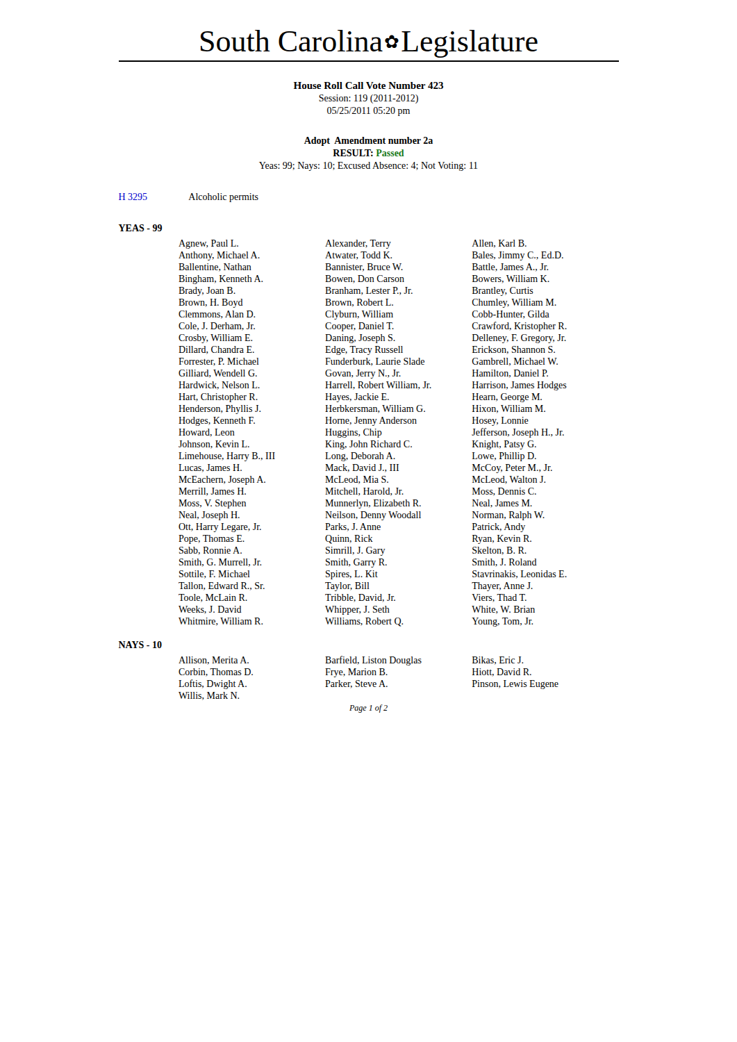South Carolina✿Legislature
House Roll Call Vote Number 423
Session: 119 (2011-2012)
05/25/2011 05:20 pm
Adopt Amendment number 2a
RESULT: Passed
Yeas: 99; Nays: 10; Excused Absence: 4; Not Voting: 11
H 3295 Alcoholic permits
YEAS - 99
| Agnew, Paul L. | Alexander, Terry | Allen, Karl B. |
| Anthony, Michael A. | Atwater, Todd K. | Bales, Jimmy C., Ed.D. |
| Ballentine, Nathan | Bannister, Bruce W. | Battle, James A., Jr. |
| Bingham, Kenneth A. | Bowen, Don Carson | Bowers, William K. |
| Brady, Joan B. | Branham, Lester P., Jr. | Brantley, Curtis |
| Brown, H. Boyd | Brown, Robert L. | Chumley, William M. |
| Clemmons, Alan D. | Clyburn, William | Cobb-Hunter, Gilda |
| Cole, J. Derham, Jr. | Cooper, Daniel T. | Crawford, Kristopher R. |
| Crosby, William E. | Daning, Joseph S. | Delleney, F. Gregory, Jr. |
| Dillard, Chandra E. | Edge, Tracy Russell | Erickson, Shannon S. |
| Forrester, P. Michael | Funderburk, Laurie Slade | Gambrell, Michael W. |
| Gilliard, Wendell G. | Govan, Jerry N., Jr. | Hamilton, Daniel P. |
| Hardwick, Nelson L. | Harrell, Robert William, Jr. | Harrison, James Hodges |
| Hart, Christopher R. | Hayes, Jackie E. | Hearn, George M. |
| Henderson, Phyllis J. | Herbkersman, William G. | Hixon, William M. |
| Hodges, Kenneth F. | Horne, Jenny Anderson | Hosey, Lonnie |
| Howard, Leon | Huggins, Chip | Jefferson, Joseph H., Jr. |
| Johnson, Kevin L. | King, John Richard C. | Knight, Patsy G. |
| Limehouse, Harry B., III | Long, Deborah A. | Lowe, Phillip D. |
| Lucas, James H. | Mack, David J., III | McCoy, Peter M., Jr. |
| McEachern, Joseph A. | McLeod, Mia S. | McLeod, Walton J. |
| Merrill, James H. | Mitchell, Harold, Jr. | Moss, Dennis C. |
| Moss, V. Stephen | Munnerlyn, Elizabeth R. | Neal, James M. |
| Neal, Joseph H. | Neilson, Denny Woodall | Norman, Ralph W. |
| Ott, Harry Legare, Jr. | Parks, J. Anne | Patrick, Andy |
| Pope, Thomas E. | Quinn, Rick | Ryan, Kevin R. |
| Sabb, Ronnie A. | Simrill, J. Gary | Skelton, B. R. |
| Smith, G. Murrell, Jr. | Smith, Garry R. | Smith, J. Roland |
| Sottile, F. Michael | Spires, L. Kit | Stavrinakis, Leonidas E. |
| Tallon, Edward R., Sr. | Taylor, Bill | Thayer, Anne J. |
| Toole, McLain R. | Tribble, David, Jr. | Viers, Thad T. |
| Weeks, J. David | Whipper, J. Seth | White, W. Brian |
| Whitmire, William R. | Williams, Robert Q. | Young, Tom, Jr. |
NAYS - 10
| Allison, Merita A. | Barfield, Liston Douglas | Bikas, Eric J. |
| Corbin, Thomas D. | Frye, Marion B. | Hiott, David R. |
| Loftis, Dwight A. | Parker, Steve A. | Pinson, Lewis Eugene |
| Willis, Mark N. | | |
Page 1 of 2